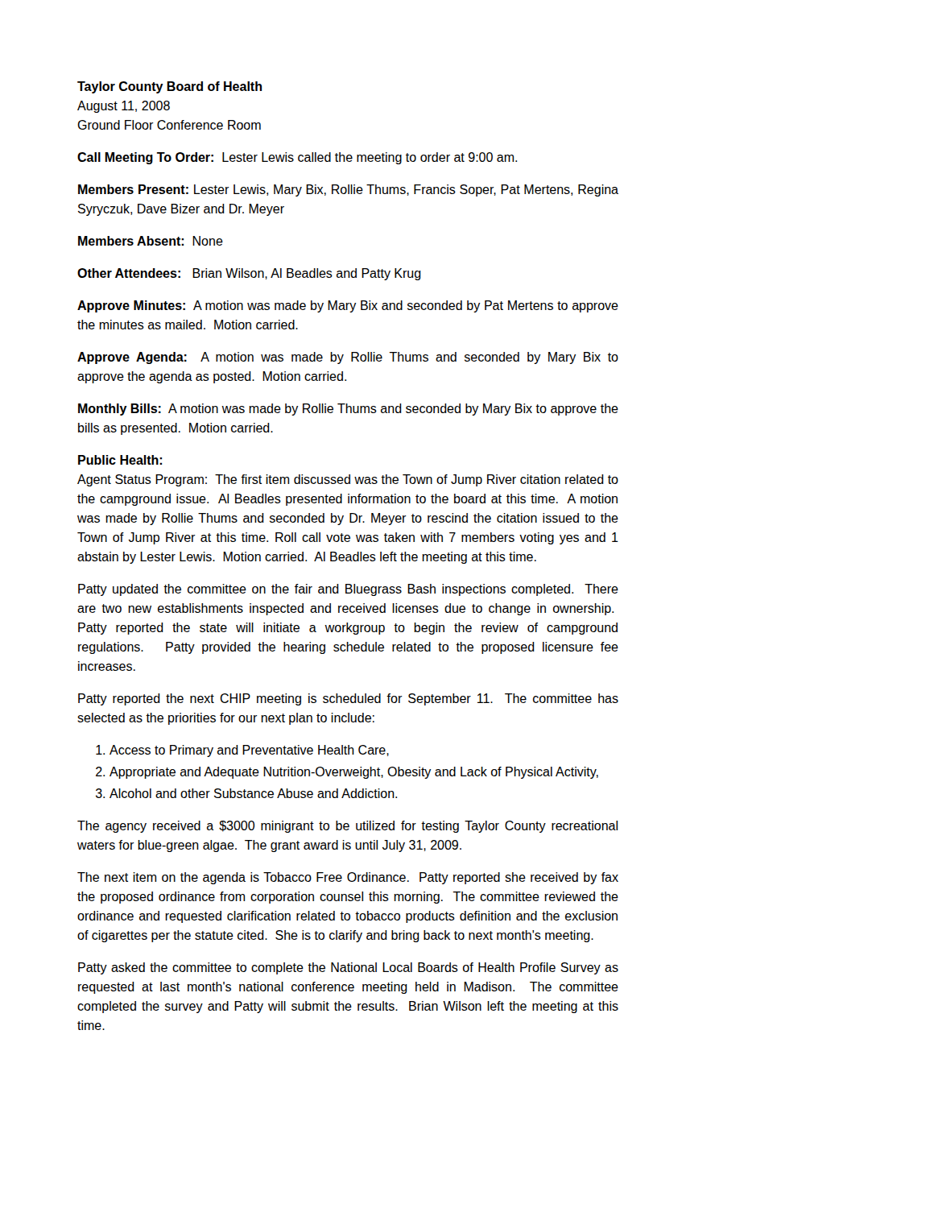Taylor County Board of Health
August 11, 2008
Ground Floor Conference Room
Call Meeting To Order: Lester Lewis called the meeting to order at 9:00 am.
Members Present: Lester Lewis, Mary Bix, Rollie Thums, Francis Soper, Pat Mertens, Regina Syryczuk, Dave Bizer and Dr. Meyer
Members Absent: None
Other Attendees: Brian Wilson, Al Beadles and Patty Krug
Approve Minutes: A motion was made by Mary Bix and seconded by Pat Mertens to approve the minutes as mailed. Motion carried.
Approve Agenda: A motion was made by Rollie Thums and seconded by Mary Bix to approve the agenda as posted. Motion carried.
Monthly Bills: A motion was made by Rollie Thums and seconded by Mary Bix to approve the bills as presented. Motion carried.
Public Health:
Agent Status Program: The first item discussed was the Town of Jump River citation related to the campground issue. Al Beadles presented information to the board at this time. A motion was made by Rollie Thums and seconded by Dr. Meyer to rescind the citation issued to the Town of Jump River at this time. Roll call vote was taken with 7 members voting yes and 1 abstain by Lester Lewis. Motion carried. Al Beadles left the meeting at this time.
Patty updated the committee on the fair and Bluegrass Bash inspections completed. There are two new establishments inspected and received licenses due to change in ownership. Patty reported the state will initiate a workgroup to begin the review of campground regulations. Patty provided the hearing schedule related to the proposed licensure fee increases.
Patty reported the next CHIP meeting is scheduled for September 11. The committee has selected as the priorities for our next plan to include:
Access to Primary and Preventative Health Care,
Appropriate and Adequate Nutrition-Overweight, Obesity and Lack of Physical Activity,
Alcohol and other Substance Abuse and Addiction.
The agency received a $3000 minigrant to be utilized for testing Taylor County recreational waters for blue-green algae. The grant award is until July 31, 2009.
The next item on the agenda is Tobacco Free Ordinance. Patty reported she received by fax the proposed ordinance from corporation counsel this morning. The committee reviewed the ordinance and requested clarification related to tobacco products definition and the exclusion of cigarettes per the statute cited. She is to clarify and bring back to next month's meeting.
Patty asked the committee to complete the National Local Boards of Health Profile Survey as requested at last month's national conference meeting held in Madison. The committee completed the survey and Patty will submit the results. Brian Wilson left the meeting at this time.